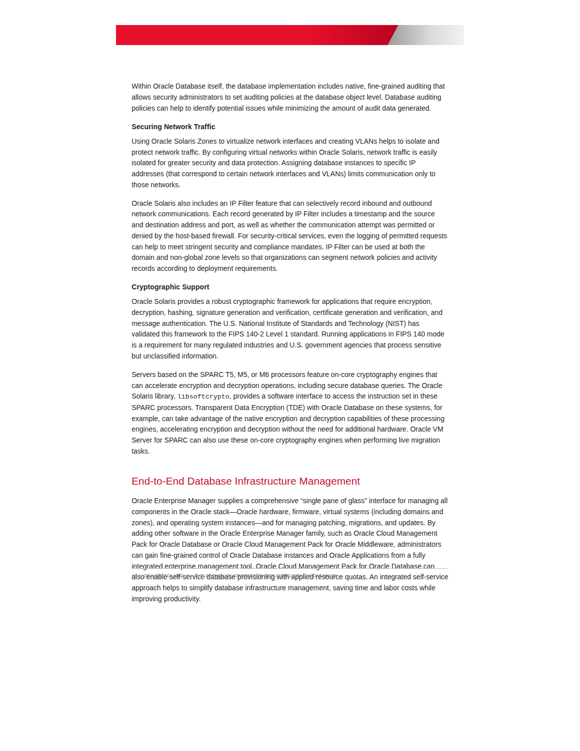Within Oracle Database itself, the database implementation includes native, fine-grained auditing that allows security administrators to set auditing policies at the database object level. Database auditing policies can help to identify potential issues while minimizing the amount of audit data generated.
Securing Network Traffic
Using Oracle Solaris Zones to virtualize network interfaces and creating VLANs helps to isolate and protect network traffic. By configuring virtual networks within Oracle Solaris, network traffic is easily isolated for greater security and data protection. Assigning database instances to specific IP addresses (that correspond to certain network interfaces and VLANs) limits communication only to those networks.
Oracle Solaris also includes an IP Filter feature that can selectively record inbound and outbound network communications. Each record generated by IP Filter includes a timestamp and the source and destination address and port, as well as whether the communication attempt was permitted or denied by the host-based firewall. For security-critical services, even the logging of permitted requests can help to meet stringent security and compliance mandates. IP Filter can be used at both the domain and non-global zone levels so that organizations can segment network policies and activity records according to deployment requirements.
Cryptographic Support
Oracle Solaris provides a robust cryptographic framework for applications that require encryption, decryption, hashing, signature generation and verification, certificate generation and verification, and message authentication. The U.S. National Institute of Standards and Technology (NIST) has validated this framework to the FIPS 140-2 Level 1 standard. Running applications in FIPS 140 mode is a requirement for many regulated industries and U.S. government agencies that process sensitive but unclassified information.
Servers based on the SPARC T5, M5, or M6 processors feature on-core cryptography engines that can accelerate encryption and decryption operations, including secure database queries. The Oracle Solaris library, libsoftcrypto, provides a software interface to access the instruction set in these SPARC processors. Transparent Data Encryption (TDE) with Oracle Database on these systems, for example, can take advantage of the native encryption and decryption capabilities of these processing engines, accelerating encryption and decryption without the need for additional hardware. Oracle VM Server for SPARC can also use these on-core cryptography engines when performing live migration tasks.
End-to-End Database Infrastructure Management
Oracle Enterprise Manager supplies a comprehensive “single pane of glass” interface for managing all components in the Oracle stack—Oracle hardware, firmware, virtual systems (including domains and zones), and operating system instances—and for managing patching, migrations, and updates. By adding other software in the Oracle Enterprise Manager family, such as Oracle Cloud Management Pack for Oracle Database or Oracle Cloud Management Pack for Oracle Middleware, administrators can gain fine-grained control of Oracle Database instances and Oracle Applications from a fully integrated enterprise management tool. Oracle Cloud Management Pack for Oracle Database can also enable self-service database provisioning with applied resource quotas. An integrated self-service approach helps to simplify database infrastructure management, saving time and labor costs while improving productivity.
16 | ORACLE SOLARIS 11—THE OPTIMAL PLATFORM FOR DEPLOYING ORACLE DATABASE